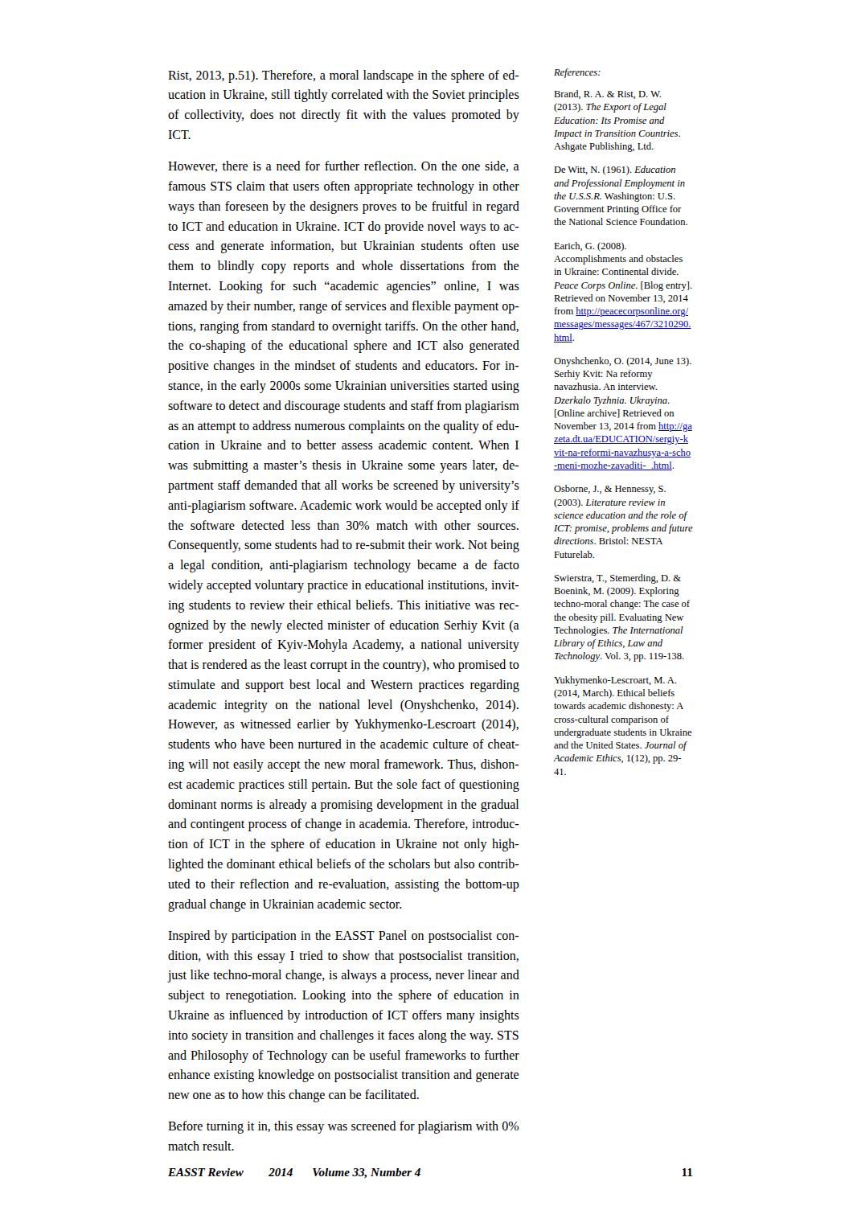Rist, 2013, p.51). Therefore, a moral landscape in the sphere of education in Ukraine, still tightly correlated with the Soviet principles of collectivity, does not directly fit with the values promoted by ICT.
However, there is a need for further reflection. On the one side, a famous STS claim that users often appropriate technology in other ways than foreseen by the designers proves to be fruitful in regard to ICT and education in Ukraine. ICT do provide novel ways to access and generate information, but Ukrainian students often use them to blindly copy reports and whole dissertations from the Internet. Looking for such “academic agencies” online, I was amazed by their number, range of services and flexible payment options, ranging from standard to overnight tariffs. On the other hand, the co-shaping of the educational sphere and ICT also generated positive changes in the mindset of students and educators. For instance, in the early 2000s some Ukrainian universities started using software to detect and discourage students and staff from plagiarism as an attempt to address numerous complaints on the quality of education in Ukraine and to better assess academic content. When I was submitting a master’s thesis in Ukraine some years later, department staff demanded that all works be screened by university’s anti-plagiarism software. Academic work would be accepted only if the software detected less than 30% match with other sources. Consequently, some students had to re-submit their work. Not being a legal condition, anti-plagiarism technology became a de facto widely accepted voluntary practice in educational institutions, inviting students to review their ethical beliefs. This initiative was recognized by the newly elected minister of education Serhiy Kvit (a former president of Kyiv-Mohyla Academy, a national university that is rendered as the least corrupt in the country), who promised to stimulate and support best local and Western practices regarding academic integrity on the national level (Onyshchenko, 2014). However, as witnessed earlier by Yukhymenko-Lescroart (2014), students who have been nurtured in the academic culture of cheating will not easily accept the new moral framework. Thus, dishonest academic practices still pertain. But the sole fact of questioning dominant norms is already a promising development in the gradual and contingent process of change in academia. Therefore, introduction of ICT in the sphere of education in Ukraine not only highlighted the dominant ethical beliefs of the scholars but also contributed to their reflection and re-evaluation, assisting the bottom-up gradual change in Ukrainian academic sector.
Inspired by participation in the EASST Panel on postsocialist condition, with this essay I tried to show that postsocialist transition, just like techno-moral change, is always a process, never linear and subject to renegotiation. Looking into the sphere of education in Ukraine as influenced by introduction of ICT offers many insights into society in transition and challenges it faces along the way. STS and Philosophy of Technology can be useful frameworks to further enhance existing knowledge on postsocialist transition and generate new one as to how this change can be facilitated.
Before turning it in, this essay was screened for plagiarism with 0% match result.
References:
Brand, R. A. & Rist, D. W. (2013). The Export of Legal Education: Its Promise and Impact in Transition Countries. Ashgate Publishing, Ltd.
De Witt, N. (1961). Education and Professional Employment in the U.S.S.R. Washington: U.S. Government Printing Office for the National Science Foundation.
Earich, G. (2008). Accomplishments and obstacles in Ukraine: Continental divide. Peace Corps Online. [Blog entry]. Retrieved on November 13, 2014 from http://peacecorpsonline.org/messages/messages/467/3210290.html.
Onyshchenko, O. (2014, June 13). Serhiy Kvit: Na reformy navazhusia. An interview. Dzerkalo Tyzhnia. Ukrayina.[Online archive] Retrieved on November 13, 2014 from http://gazeta.dt.ua/EDUCATION/sergiy-kvit-na-reformi-navazhusya-a-scho-meni-mozhe-zavaditi-_.html.
Osborne, J., & Hennessy, S. (2003). Literature review in science education and the role of ICT: promise, problems and future directions. Bristol: NESTA Futurelab.
Swierstra, T., Stemerding, D. & Boenink, M. (2009). Exploring techno-moral change: The case of the obesity pill. Evaluating New Technologies. The International Library of Ethics, Law and Technology. Vol. 3, pp. 119-138.
Yukhymenko-Lescroart, M. A. (2014, March). Ethical beliefs towards academic dishonesty: A cross-cultural comparison of undergraduate students in Ukraine and the United States. Journal of Academic Ethics, 1(12), pp. 29-41.
EASST Review 2014 Volume 33, Number 4 11